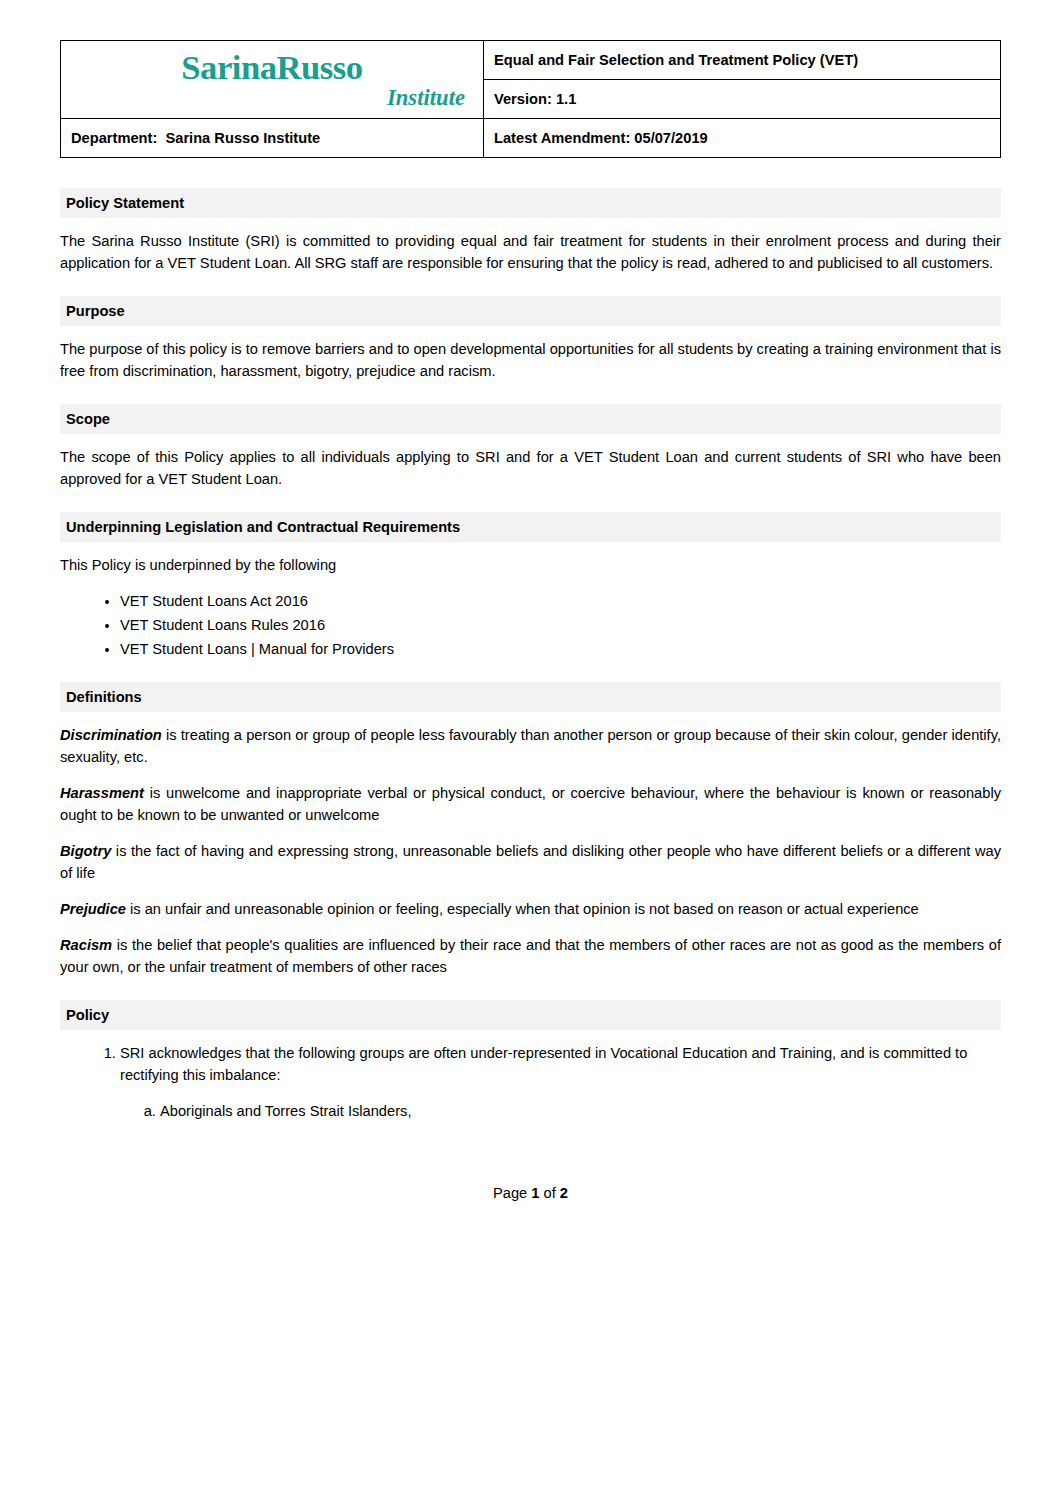| Sarina Russo Institute | Equal and Fair Selection and Treatment Policy (VET) |
| Version: 1.1 |
| Department: Sarina Russo Institute | Latest Amendment: 05/07/2019 |
Policy Statement
The Sarina Russo Institute (SRI) is committed to providing equal and fair treatment for students in their enrolment process and during their application for a VET Student Loan. All SRG staff are responsible for ensuring that the policy is read, adhered to and publicised to all customers.
Purpose
The purpose of this policy is to remove barriers and to open developmental opportunities for all students by creating a training environment that is free from discrimination, harassment, bigotry, prejudice and racism.
Scope
The scope of this Policy applies to all individuals applying to SRI and for a VET Student Loan and current students of SRI who have been approved for a VET Student Loan.
Underpinning Legislation and Contractual Requirements
This Policy is underpinned by the following
VET Student Loans Act 2016
VET Student Loans Rules 2016
VET Student Loans | Manual for Providers
Definitions
Discrimination is treating a person or group of people less favourably than another person or group because of their skin colour, gender identify, sexuality, etc.
Harassment is unwelcome and inappropriate verbal or physical conduct, or coercive behaviour, where the behaviour is known or reasonably ought to be known to be unwanted or unwelcome
Bigotry is the fact of having and expressing strong, unreasonable beliefs and disliking other people who have different beliefs or a different way of life
Prejudice is an unfair and unreasonable opinion or feeling, especially when that opinion is not based on reason or actual experience
Racism is the belief that people's qualities are influenced by their race and that the members of other races are not as good as the members of your own, or the unfair treatment of members of other races
Policy
SRI acknowledges that the following groups are often under-represented in Vocational Education and Training, and is committed to rectifying this imbalance:
Aboriginals and Torres Strait Islanders,
Page 1 of 2